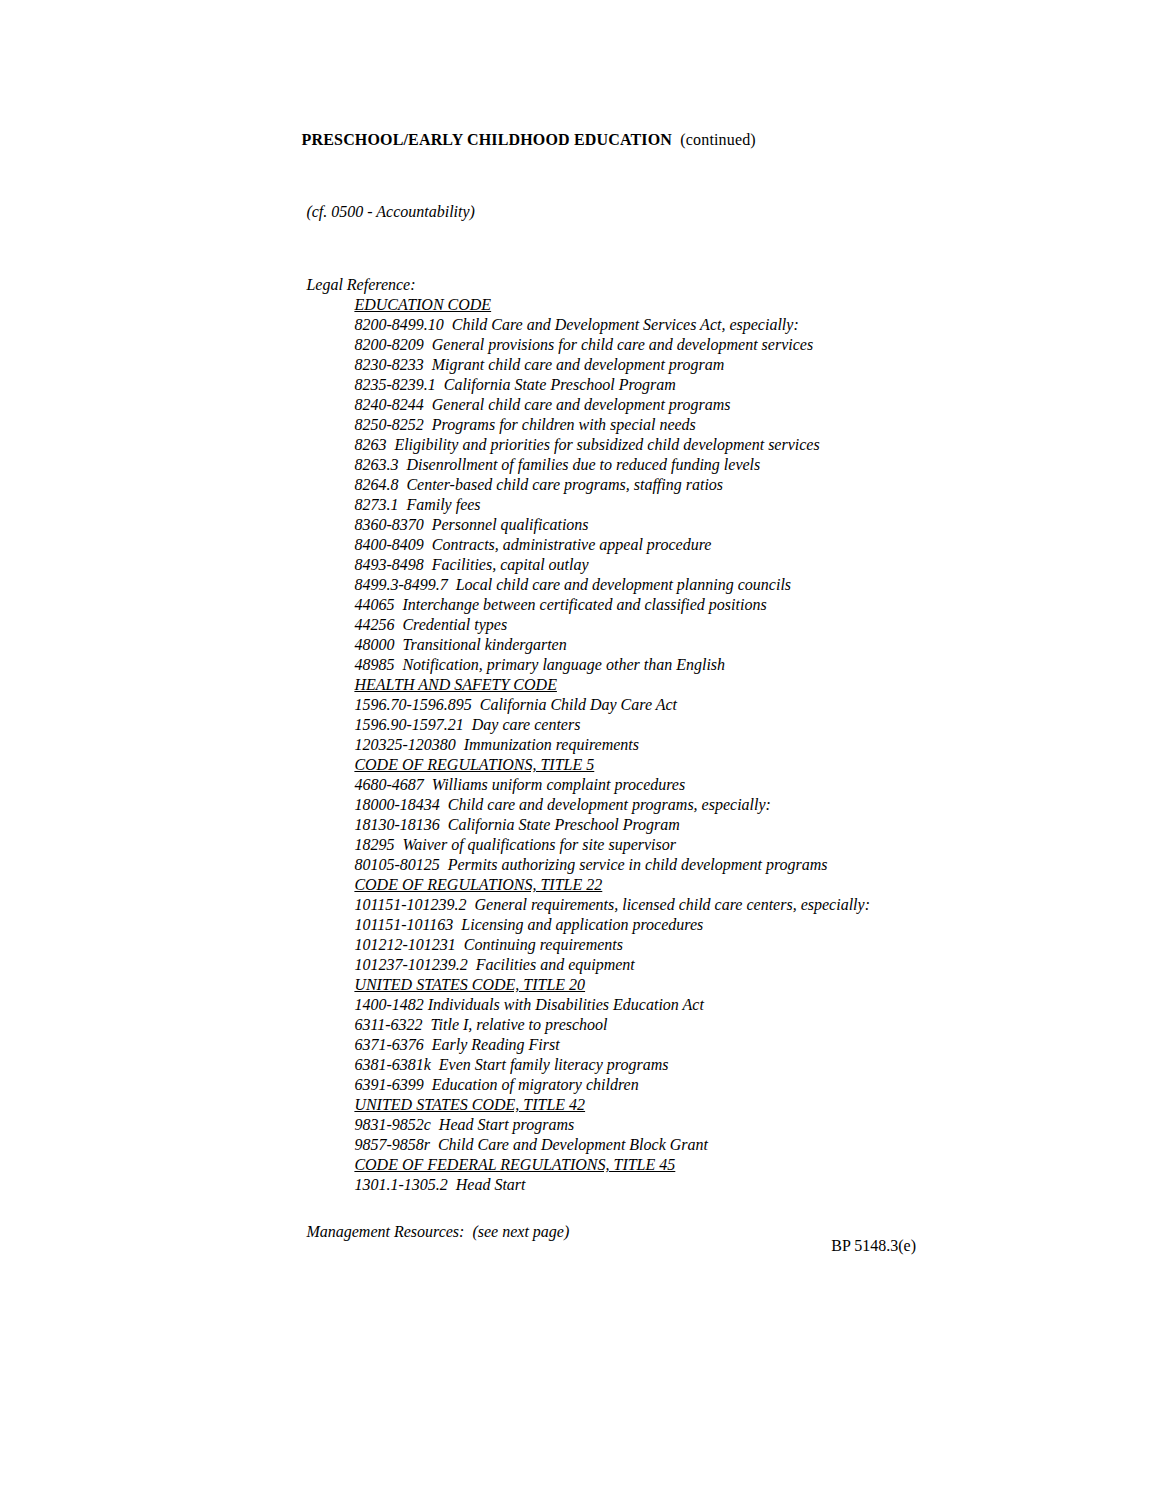PRESCHOOL/EARLY CHILDHOOD EDUCATION (continued)
(cf. 0500 - Accountability)
Legal Reference:
EDUCATION CODE 8200-8499.10 Child Care and Development Services Act, especially: 8200-8209 General provisions for child care and development services 8230-8233 Migrant child care and development program 8235-8239.1 California State Preschool Program 8240-8244 General child care and development programs 8250-8252 Programs for children with special needs 8263 Eligibility and priorities for subsidized child development services 8263.3 Disenrollment of families due to reduced funding levels 8264.8 Center-based child care programs, staffing ratios 8273.1 Family fees 8360-8370 Personnel qualifications 8400-8409 Contracts, administrative appeal procedure 8493-8498 Facilities, capital outlay 8499.3-8499.7 Local child care and development planning councils 44065 Interchange between certificated and classified positions 44256 Credential types 48000 Transitional kindergarten 48985 Notification, primary language other than English HEALTH AND SAFETY CODE 1596.70-1596.895 California Child Day Care Act 1596.90-1597.21 Day care centers 120325-120380 Immunization requirements CODE OF REGULATIONS, TITLE 5 4680-4687 Williams uniform complaint procedures 18000-18434 Child care and development programs, especially: 18130-18136 California State Preschool Program 18295 Waiver of qualifications for site supervisor 80105-80125 Permits authorizing service in child development programs CODE OF REGULATIONS, TITLE 22 101151-101239.2 General requirements, licensed child care centers, especially: 101151-101163 Licensing and application procedures 101212-101231 Continuing requirements 101237-101239.2 Facilities and equipment UNITED STATES CODE, TITLE 20 1400-1482 Individuals with Disabilities Education Act 6311-6322 Title I, relative to preschool 6371-6376 Early Reading First 6381-6381k Even Start family literacy programs 6391-6399 Education of migratory children UNITED STATES CODE, TITLE 42 9831-9852c Head Start programs 9857-9858r Child Care and Development Block Grant CODE OF FEDERAL REGULATIONS, TITLE 45 1301.1-1305.2 Head Start
Management Resources: (see next page)
BP 5148.3(e)